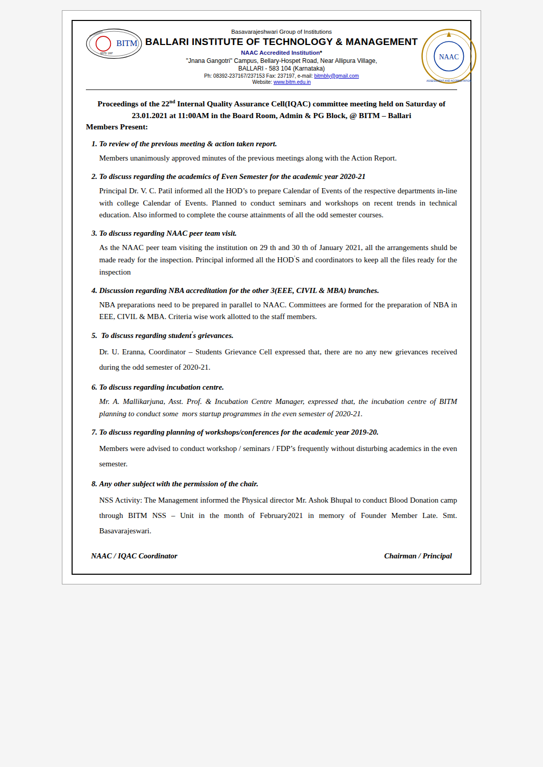Basavarajeshwari Group of Institutions
BALLARI INSTITUTE OF TECHNOLOGY & MANAGEMENT
NAAC Accredited Institution*
"Jnana Gangotri" Campus, Bellary-Hospet Road, Near Allipura Village,
BALLARI - 583 104 (Karnataka)
Ph: 08392-237167/237153 Fax: 237197, e-mail: bitmbly@gmail.com
Website: www.bitm.edu.in
Proceedings of the 22nd Internal Quality Assurance Cell(IQAC) committee meeting held on Saturday of 23.01.2021 at 11:00AM in the Board Room, Admin & PG Block, @ BITM – Ballari
Members Present:
To review of the previous meeting & action taken report.
Members unanimously approved minutes of the previous meetings along with the Action Report.
To discuss regarding the academics of Even Semester for the academic year 2020-21
Principal Dr. V. C. Patil informed all the HOD’s to prepare Calendar of Events of the respective departments in-line with college Calendar of Events. Planned to conduct seminars and workshops on recent trends in technical education. Also informed to complete the course attainments of all the odd semester courses.
To discuss regarding NAAC peer team visit.
As the NAAC peer team visiting the institution on 29 th and 30 th of January 2021, all the arrangements shuld be made ready for the inspection. Principal informed all the HOD’S and coordinators to keep all the files ready for the inspection
Discussion regarding NBA accreditation for the other 3(EEE, CIVIL & MBA) branches.
NBA preparations need to be prepared in parallel to NAAC. Committees are formed for the preparation of NBA in EEE, CIVIL & MBA. Criteria wise work allotted to the staff members.
To discuss regarding student’s grievances.
Dr. U. Eranna, Coordinator – Students Grievance Cell expressed that, there are no any new grievances received during the odd semester of 2020-21.
To discuss regarding incubation centre.
Mr. A. Mallikarjuna, Asst. Prof. & Incubation Centre Manager, expressed that, the incubation centre of BITM planning to conduct some mors startup programmes in the even semester of 2020-21.
To discuss regarding planning of workshops/conferences for the academic year 2019-20.
Members were advised to conduct workshop / seminars / FDP’s frequently without disturbing academics in the even semester.
Any other subject with the permission of the chair.
NSS Activity: The Management informed the Physical director Mr. Ashok Bhupal to conduct Blood Donation camp through BITM NSS – Unit in the month of February2021 in memory of Founder Member Late. Smt. Basavarajeswari.
NAAC / IQAC Coordinator Chairman / Principal